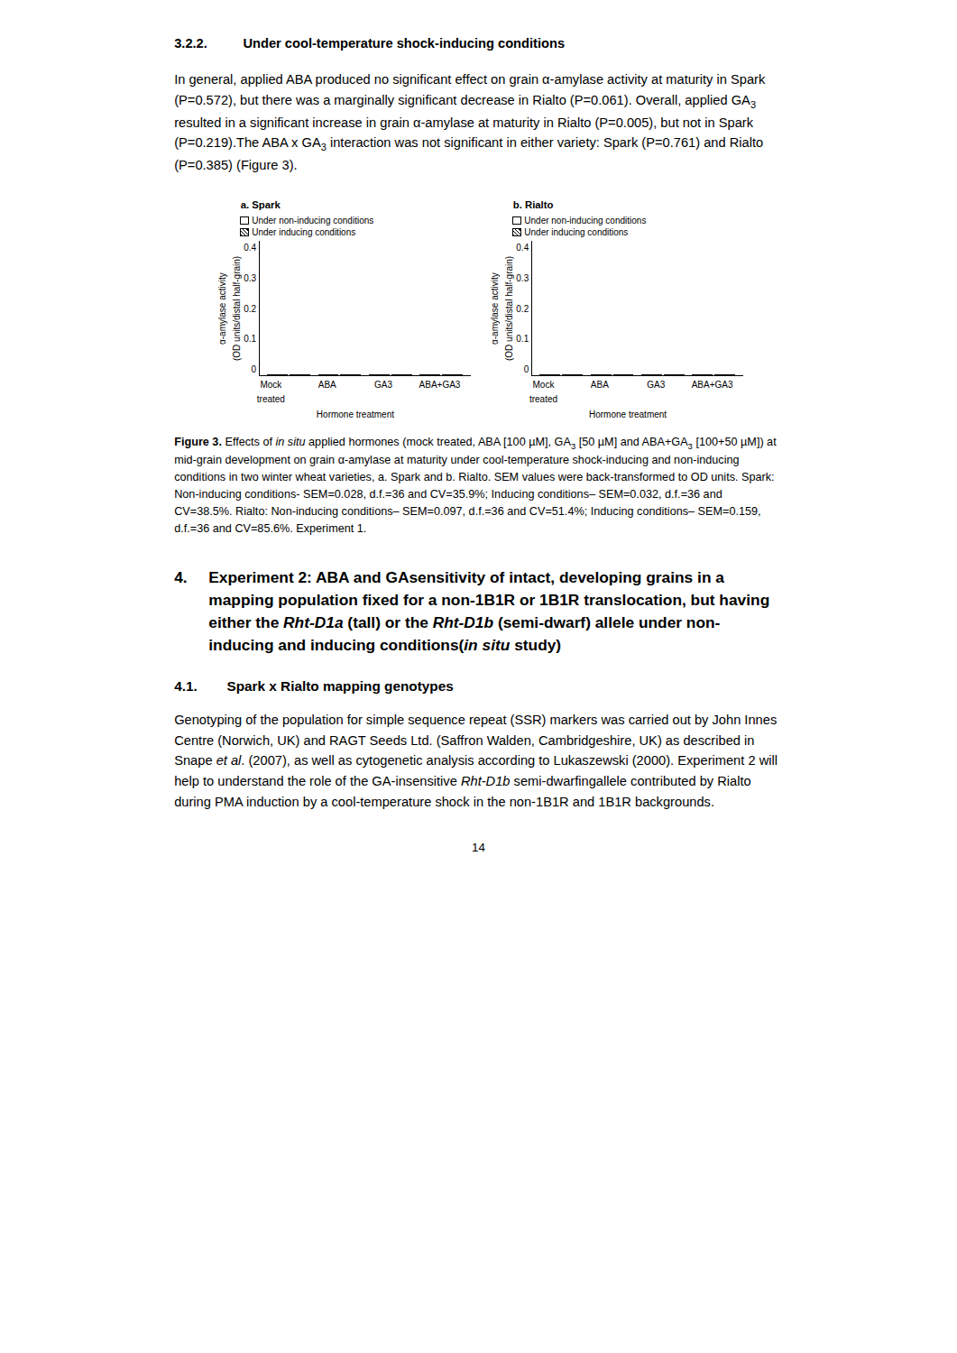3.2.2. Under cool-temperature shock-inducing conditions
In general, applied ABA produced no significant effect on grain α-amylase activity at maturity in Spark (P=0.572), but there was a marginally significant decrease in Rialto (P=0.061). Overall, applied GA3 resulted in a significant increase in grain α-amylase at maturity in Rialto (P=0.005), but not in Spark (P=0.219).The ABA x GA3 interaction was not significant in either variety: Spark (P=0.761) and Rialto (P=0.385) (Figure 3).
a. Spark
Under non-inducing conditions
Under inducing conditions
α-amylase activity
(OD units/distal half-grain)
0.40.30.20.10
Mock treated ABA GA3 ABA+GA3
Hormone treatment
b. Rialto
Under non-inducing conditions
Under inducing conditions
α-amylase activity
(OD units/distal half-grain)
0.40.30.20.10
Mock treated ABA GA3 ABA+GA3
Hormone treatment
Figure 3. Effects of in situ applied hormones (mock treated, ABA [100 µM], GA3 [50 µM] and ABA+GA3 [100+50 µM]) at mid-grain development on grain α-amylase at maturity under cool-temperature shock-inducing and non-inducing conditions in two winter wheat varieties, a. Spark and b. Rialto. SEM values were back-transformed to OD units. Spark: Non-inducing conditions- SEM=0.028, d.f.=36 and CV=35.9%; Inducing conditions– SEM=0.032, d.f.=36 and CV=38.5%. Rialto: Non-inducing conditions– SEM=0.097, d.f.=36 and CV=51.4%; Inducing conditions– SEM=0.159, d.f.=36 and CV=85.6%. Experiment 1.
4. Experiment 2: ABA and GAsensitivity of intact, developing grains in a mapping population fixed for a non-1B1R or 1B1R translocation, but having either the Rht-D1a (tall) or the Rht-D1b (semi-dwarf) allele under non-inducing and inducing conditions(in situ study)
4.1. Spark x Rialto mapping genotypes
Genotyping of the population for simple sequence repeat (SSR) markers was carried out by John Innes Centre (Norwich, UK) and RAGT Seeds Ltd. (Saffron Walden, Cambridgeshire, UK) as described in Snape et al. (2007), as well as cytogenetic analysis according to Lukaszewski (2000). Experiment 2 will help to understand the role of the GA-insensitive Rht-D1b semi-dwarfingallele contributed by Rialto during PMA induction by a cool-temperature shock in the non-1B1R and 1B1R backgrounds.
14